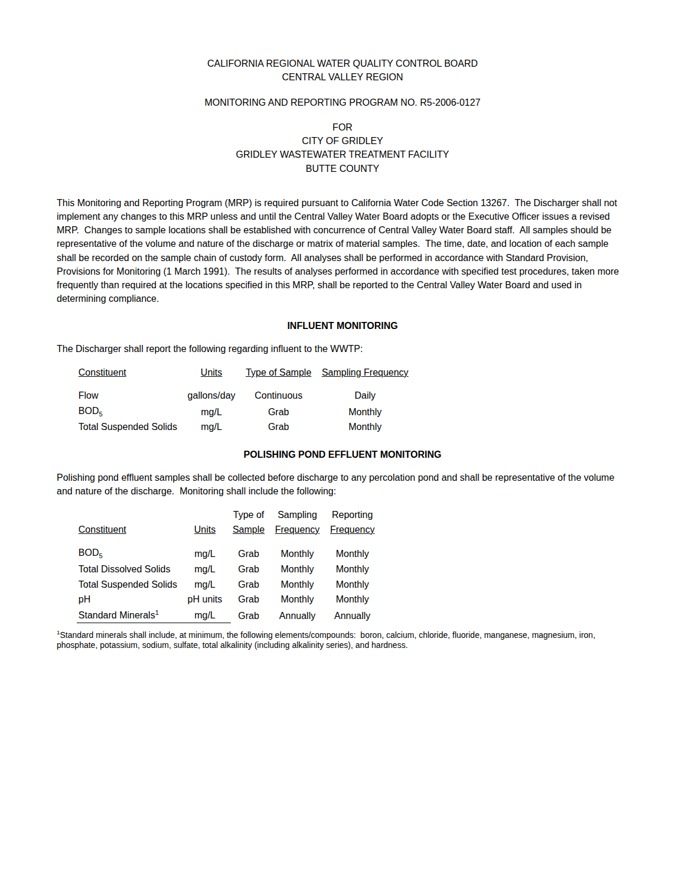CALIFORNIA REGIONAL WATER QUALITY CONTROL BOARD
CENTRAL VALLEY REGION
MONITORING AND REPORTING PROGRAM NO. R5-2006-0127
FOR
CITY OF GRIDLEY
GRIDLEY WASTEWATER TREATMENT FACILITY
BUTTE COUNTY
This Monitoring and Reporting Program (MRP) is required pursuant to California Water Code Section 13267. The Discharger shall not implement any changes to this MRP unless and until the Central Valley Water Board adopts or the Executive Officer issues a revised MRP. Changes to sample locations shall be established with concurrence of Central Valley Water Board staff. All samples should be representative of the volume and nature of the discharge or matrix of material samples. The time, date, and location of each sample shall be recorded on the sample chain of custody form. All analyses shall be performed in accordance with Standard Provision, Provisions for Monitoring (1 March 1991). The results of analyses performed in accordance with specified test procedures, taken more frequently than required at the locations specified in this MRP, shall be reported to the Central Valley Water Board and used in determining compliance.
INFLUENT MONITORING
The Discharger shall report the following regarding influent to the WWTP:
| Constituent | Units | Type of Sample | Sampling Frequency |
| --- | --- | --- | --- |
| Flow | gallons/day | Continuous | Daily |
| BOD 5 | mg/L | Grab | Monthly |
| Total Suspended Solids | mg/L | Grab | Monthly |
POLISHING POND EFFLUENT MONITORING
Polishing pond effluent samples shall be collected before discharge to any percolation pond and shall be representative of the volume and nature of the discharge. Monitoring shall include the following:
| | | Type of | Sampling | Reporting |
| --- | --- | --- | --- | --- |
| Constituent | Units | Sample | Frequency | Frequency |
| BOD 5 | mg/L | Grab | Monthly | Monthly |
| Total Dissolved Solids | mg/L | Grab | Monthly | Monthly |
| Total Suspended Solids | mg/L | Grab | Monthly | Monthly |
| pH | pH units | Grab | Monthly | Monthly |
| Standard Minerals 1 | mg/L | Grab | Annually | Annually |
1Standard minerals shall include, at minimum, the following elements/compounds: boron, calcium, chloride, fluoride, manganese, magnesium, iron, phosphate, potassium, sodium, sulfate, total alkalinity (including alkalinity series), and hardness.